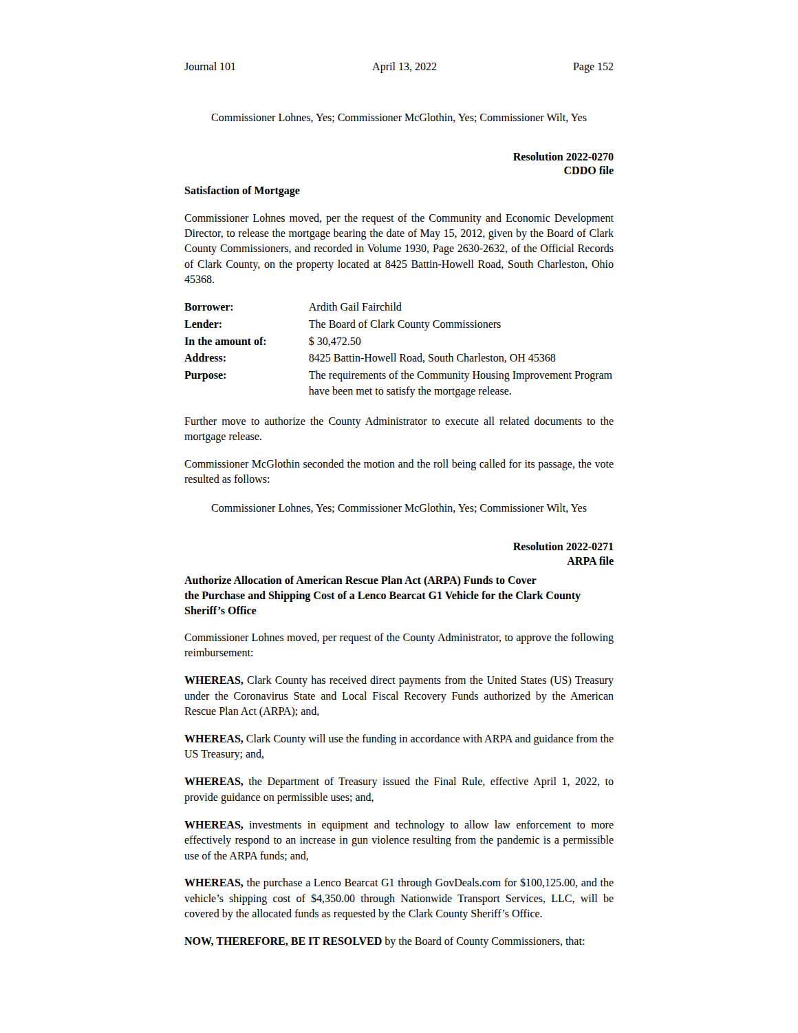Journal 101 April 13, 2022 Page 152
Commissioner Lohnes, Yes; Commissioner McGlothin, Yes; Commissioner Wilt, Yes
Resolution 2022-0270 CDDO file
Satisfaction of Mortgage
Commissioner Lohnes moved, per the request of the Community and Economic Development Director, to release the mortgage bearing the date of May 15, 2012, given by the Board of Clark County Commissioners, and recorded in Volume 1930, Page 2630-2632, of the Official Records of Clark County, on the property located at 8425 Battin-Howell Road, South Charleston, Ohio 45368.
| Borrower: | Ardith Gail Fairchild |
| Lender: | The Board of Clark County Commissioners |
| In the amount of: | $ 30,472.50 |
| Address: | 8425 Battin-Howell Road, South Charleston, OH 45368 |
| Purpose: | The requirements of the Community Housing Improvement Program have been met to satisfy the mortgage release. |
Further move to authorize the County Administrator to execute all related documents to the mortgage release.
Commissioner McGlothin seconded the motion and the roll being called for its passage, the vote resulted as follows:
Commissioner Lohnes, Yes; Commissioner McGlothin, Yes; Commissioner Wilt, Yes
Resolution 2022-0271 ARPA file
Authorize Allocation of American Rescue Plan Act (ARPA) Funds to Cover
the Purchase and Shipping Cost of a Lenco Bearcat G1 Vehicle for the Clark County Sheriff’s Office
Commissioner Lohnes moved, per request of the County Administrator, to approve the following reimbursement:
WHEREAS, Clark County has received direct payments from the United States (US) Treasury under the Coronavirus State and Local Fiscal Recovery Funds authorized by the American Rescue Plan Act (ARPA); and,
WHEREAS, Clark County will use the funding in accordance with ARPA and guidance from the US Treasury; and,
WHEREAS, the Department of Treasury issued the Final Rule, effective April 1, 2022, to provide guidance on permissible uses; and,
WHEREAS, investments in equipment and technology to allow law enforcement to more effectively respond to an increase in gun violence resulting from the pandemic is a permissible use of the ARPA funds; and,
WHEREAS, the purchase a Lenco Bearcat G1 through GovDeals.com for $100,125.00, and the vehicle’s shipping cost of $4,350.00 through Nationwide Transport Services, LLC, will be covered by the allocated funds as requested by the Clark County Sheriff’s Office.
NOW, THEREFORE, BE IT RESOLVED by the Board of County Commissioners, that: